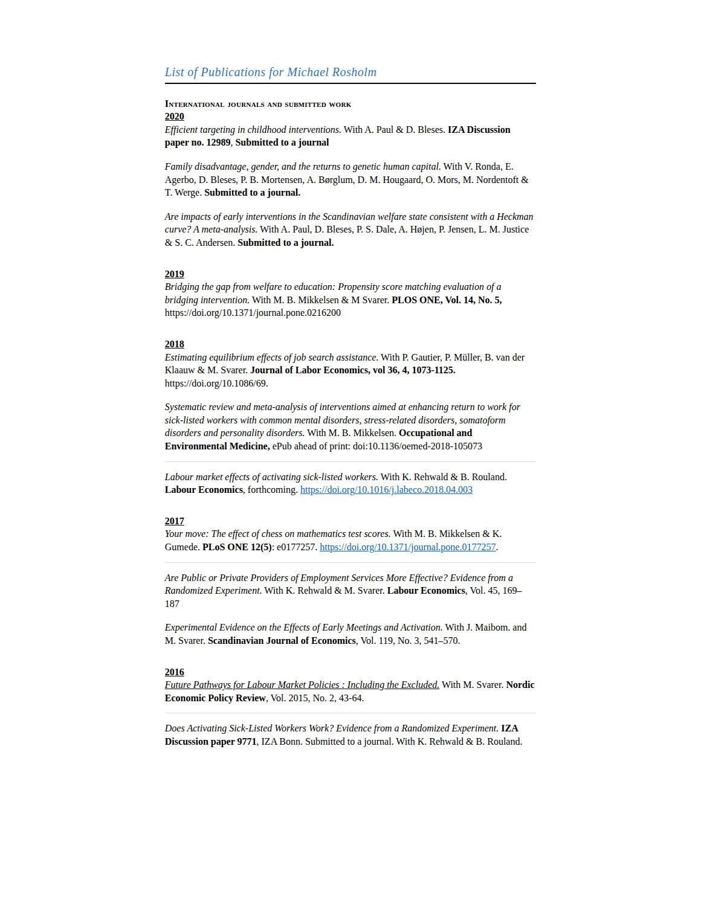List of Publications for Michael Rosholm
International journals and submitted work
2020
Efficient targeting in childhood interventions. With A. Paul & D. Bleses. IZA Discussion paper no. 12989, Submitted to a journal
Family disadvantage, gender, and the returns to genetic human capital. With V. Ronda, E. Agerbo, D. Bleses, P. B. Mortensen, A. Børglum, D. M. Hougaard, O. Mors, M. Nordentoft & T. Werge. Submitted to a journal.
Are impacts of early interventions in the Scandinavian welfare state consistent with a Heckman curve? A meta-analysis. With A. Paul, D. Bleses, P. S. Dale, A. Højen, P. Jensen, L. M. Justice & S. C. Andersen. Submitted to a journal.
2019
Bridging the gap from welfare to education: Propensity score matching evaluation of a bridging intervention. With M. B. Mikkelsen & M Svarer. PLOS ONE, Vol. 14, No. 5, https://doi.org/10.1371/journal.pone.0216200
2018
Estimating equilibrium effects of job search assistance. With P. Gautier, P. Müller, B. van der Klaauw & M. Svarer. Journal of Labor Economics, vol 36, 4, 1073-1125. https://doi.org/10.1086/69.
Systematic review and meta-analysis of interventions aimed at enhancing return to work for sick-listed workers with common mental disorders, stress-related disorders, somatoform disorders and personality disorders. With M. B. Mikkelsen. Occupational and Environmental Medicine, ePub ahead of print: doi:10.1136/oemed-2018-105073
Labour market effects of activating sick-listed workers. With K. Rehwald & B. Rouland. Labour Economics, forthcoming. https://doi.org/10.1016/j.labeco.2018.04.003
2017
Your move: The effect of chess on mathematics test scores. With M. B. Mikkelsen & K. Gumede. PLoS ONE 12(5): e0177257. https://doi.org/10.1371/journal.pone.0177257.
Are Public or Private Providers of Employment Services More Effective? Evidence from a Randomized Experiment. With K. Rehwald & M. Svarer. Labour Economics, Vol. 45, 169–187
Experimental Evidence on the Effects of Early Meetings and Activation. With J. Maibom. and M. Svarer. Scandinavian Journal of Economics, Vol. 119, No. 3, 541–570.
2016
Future Pathways for Labour Market Policies : Including the Excluded. With M. Svarer. Nordic Economic Policy Review, Vol. 2015, No. 2, 43-64.
Does Activating Sick-Listed Workers Work? Evidence from a Randomized Experiment. IZA Discussion paper 9771, IZA Bonn. Submitted to a journal. With K. Rehwald & B. Rouland.